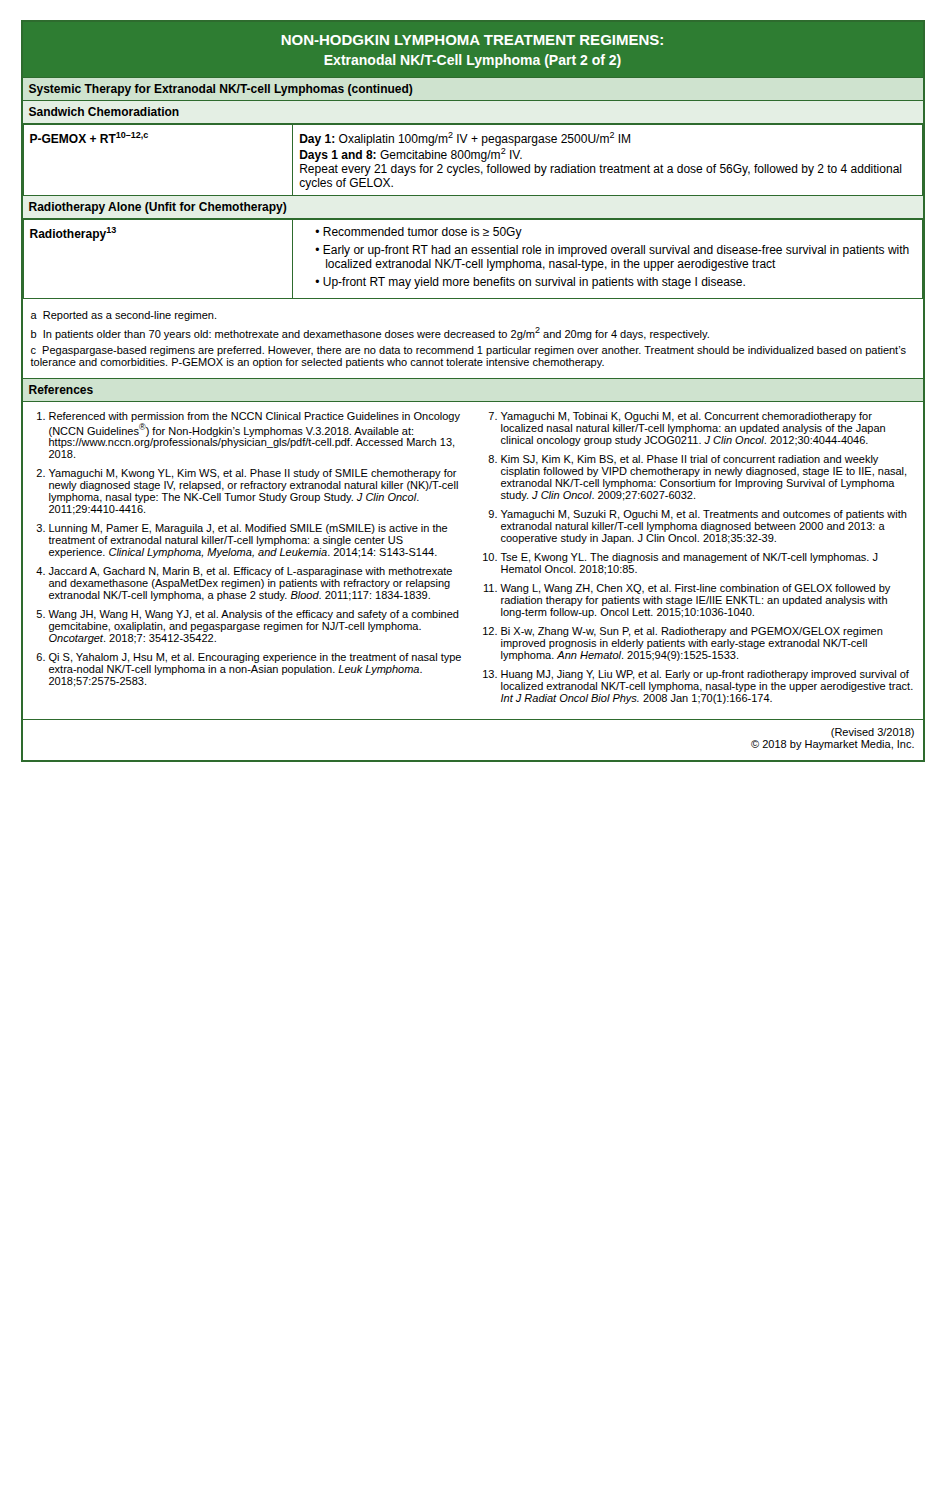NON-HODGKIN LYMPHOMA TREATMENT REGIMENS:
Extranodal NK/T-Cell Lymphoma (Part 2 of 2)
Systemic Therapy for Extranodal NK/T-cell Lymphomas (continued)
Sandwich Chemoradiation
| P-GEMOX + RT 10–12,c | Day 1: Oxaliplatin 100mg/m 2 IV + pegaspargase 2500U/m 2 IM Days 1 and 8: Gemcitabine 800mg/m 2 IV. Repeat every 21 days for 2 cycles, followed by radiation treatment at a dose of 56Gy, followed by 2 to 4 additional cycles of GELOX. |
Radiotherapy Alone (Unfit for Chemotherapy)
| Radiotherapy 13 | Recommended tumor dose is ≥ 50Gy Early or up-front RT had an essential role in improved overall survival and disease-free survival in patients with localized extranodal NK/T-cell lymphoma, nasal-type, in the upper aerodigestive tract Up-front RT may yield more benefits on survival in patients with stage I disease. |
a Reported as a second-line regimen.
b In patients older than 70 years old: methotrexate and dexamethasone doses were decreased to 2g/m2 and 20mg for 4 days, respectively.
c Pegaspargase-based regimens are preferred. However, there are no data to recommend 1 particular regimen over another. Treatment should be individualized based on patient’s tolerance and comorbidities. P-GEMOX is an option for selected patients who cannot tolerate intensive chemotherapy.
References
Referenced with permission from the NCCN Clinical Practice Guidelines in Oncology (NCCN Guidelines®) for Non-Hodgkin’s Lymphomas V.3.2018. Available at: https://www.nccn.org/professionals/physician_gls/pdf/t-cell.pdf. Accessed March 13, 2018.
Yamaguchi M, Kwong YL, Kim WS, et al. Phase II study of SMILE chemotherapy for newly diagnosed stage IV, relapsed, or refractory extranodal natural killer (NK)/T-cell lymphoma, nasal type: The NK-Cell Tumor Study Group Study. J Clin Oncol. 2011;29:4410-4416.
Lunning M, Pamer E, Maraguila J, et al. Modified SMILE (mSMILE) is active in the treatment of extranodal natural killer/T-cell lymphoma: a single center US experience. Clinical Lymphoma, Myeloma, and Leukemia. 2014;14: S143-S144.
Jaccard A, Gachard N, Marin B, et al. Efficacy of L-asparaginase with methotrexate and dexamethasone (AspaMetDex regimen) in patients with refractory or relapsing extranodal NK/T-cell lymphoma, a phase 2 study. Blood. 2011;117: 1834-1839.
Wang JH, Wang H, Wang YJ, et al. Analysis of the efficacy and safety of a combined gemcitabine, oxaliplatin, and pegaspargase regimen for NJ/T-cell lymphoma. Oncotarget. 2018;7: 35412-35422.
Qi S, Yahalom J, Hsu M, et al. Encouraging experience in the treatment of nasal type extra-nodal NK/T-cell lymphoma in a non-Asian population. Leuk Lymphoma. 2018;57:2575-2583.
Yamaguchi M, Tobinai K, Oguchi M, et al. Concurrent chemoradiotherapy for localized nasal natural killer/T-cell lymphoma: an updated analysis of the Japan clinical oncology group study JCOG0211. J Clin Oncol. 2012;30:4044-4046.
Kim SJ, Kim K, Kim BS, et al. Phase II trial of concurrent radiation and weekly cisplatin followed by VIPD chemotherapy in newly diagnosed, stage IE to IIE, nasal, extranodal NK/T-cell lymphoma: Consortium for Improving Survival of Lymphoma study. J Clin Oncol. 2009;27:6027-6032.
Yamaguchi M, Suzuki R, Oguchi M, et al. Treatments and outcomes of patients with extranodal natural killer/T-cell lymphoma diagnosed between 2000 and 2013: a cooperative study in Japan. J Clin Oncol. 2018;35:32-39.
Tse E, Kwong YL. The diagnosis and management of NK/T-cell lymphomas. J Hematol Oncol. 2018;10:85.
Wang L, Wang ZH, Chen XQ, et al. First-line combination of GELOX followed by radiation therapy for patients with stage IE/IIE ENKTL: an updated analysis with long-term follow-up. Oncol Lett. 2015;10:1036-1040.
Bi X-w, Zhang W-w, Sun P, et al. Radiotherapy and PGEMOX/GELOX regimen improved prognosis in elderly patients with early-stage extranodal NK/T-cell lymphoma. Ann Hematol. 2015;94(9):1525-1533.
Huang MJ, Jiang Y, Liu WP, et al. Early or up-front radiotherapy improved survival of localized extranodal NK/T-cell lymphoma, nasal-type in the upper aerodigestive tract. Int J Radiat Oncol Biol Phys. 2008 Jan 1;70(1):166-174.
(Revised 3/2018)
© 2018 by Haymarket Media, Inc.